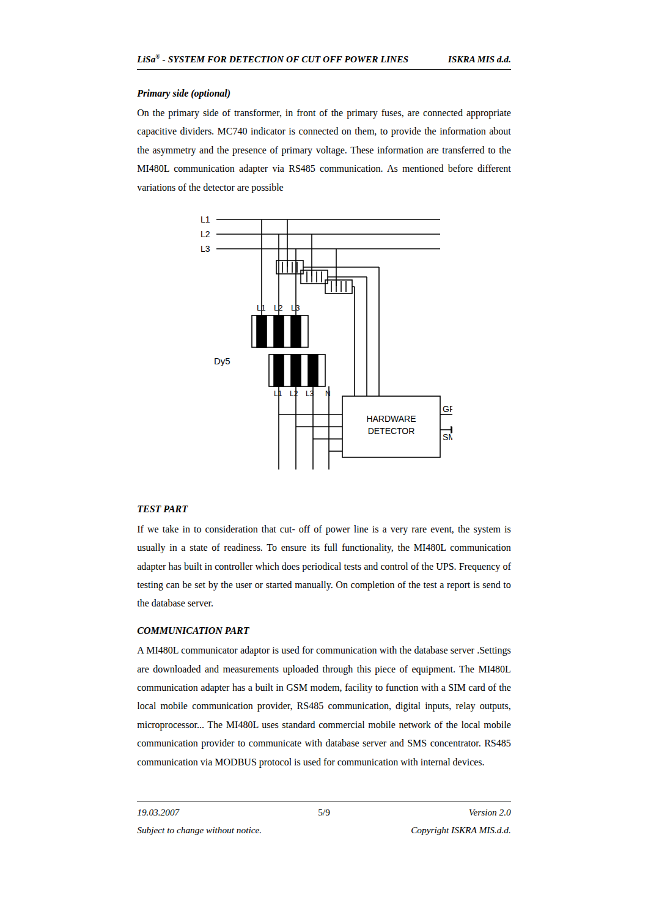LiSa® - SYSTEM FOR DETECTION OF CUT OFF POWER LINES
ISKRA MIS d.d.
Primary side (optional)
On the primary side of transformer, in front of the primary fuses, are connected appropriate capacitive dividers. MC740 indicator is connected on them, to provide the information about the asymmetry and the presence of primary voltage. These information are transferred to the MI480L communication adapter via RS485 communication. As mentioned before different variations of the detector are possible
L1 L2 L3 L1 L2 L3 Dy5 L1 L2 L3 N HARDWARE DETECTOR GPRS SMS
TEST PART
If we take in to consideration that cut- off of power line is a very rare event, the system is usually in a state of readiness. To ensure its full functionality, the MI480L communication adapter has built in controller which does periodical tests and control of the UPS. Frequency of testing can be set by the user or started manually. On completion of the test a report is send to the database server.
COMMUNICATION PART
A MI480L communicator adaptor is used for communication with the database server .Settings are downloaded and measurements uploaded through this piece of equipment. The MI480L communication adapter has a built in GSM modem, facility to function with a SIM card of the local mobile communication provider, RS485 communication, digital inputs, relay outputs, microprocessor... The MI480L uses standard commercial mobile network of the local mobile communication provider to communicate with database server and SMS concentrator. RS485 communication via MODBUS protocol is used for communication with internal devices.
19.03.2007
5/9
Version 2.0
Subject to change without notice.
Copyright ISKRA MIS.d.d.